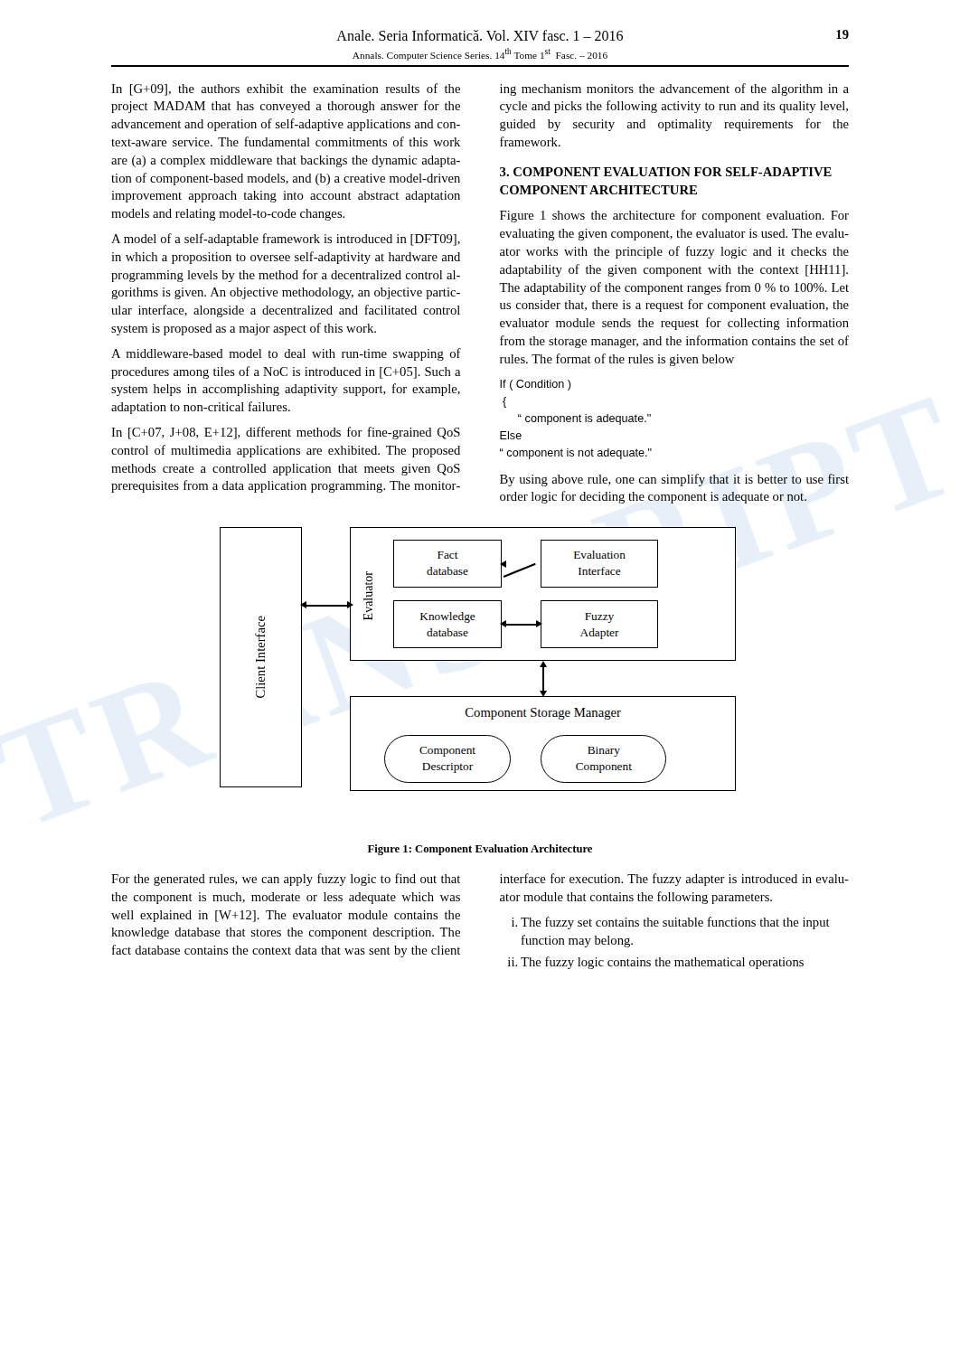TRANSCRIPT
19
Anale. Seria Informatică. Vol. XIV fasc. 1 – 2016
Annals. Computer Science Series. 14th Tome 1st Fasc. – 2016
In [G+09], the authors exhibit the examination results of the project MADAM that has conveyed a thorough answer for the advancement and operation of self-adaptive applications and context-aware service. The fundamental commitments of this work are (a) a complex middleware that backings the dynamic adaptation of component-based models, and (b) a creative model-driven improvement approach taking into account abstract adaptation models and relating model-to-code changes.
A model of a self-adaptable framework is introduced in [DFT09], in which a proposition to oversee self-adaptivity at hardware and programming levels by the method for a decentralized control algorithms is given. An objective methodology, an objective particular interface, alongside a decentralized and facilitated control system is proposed as a major aspect of this work.
A middleware-based model to deal with run-time swapping of procedures among tiles of a NoC is introduced in [C+05]. Such a system helps in accomplishing adaptivity support, for example, adaptation to non-critical failures.
In [C+07, J+08, E+12], different methods for fine-grained QoS control of multimedia applications are exhibited. The proposed methods create a controlled application that meets given QoS prerequisites from a data application programming. The monitoring mechanism monitors the advancement of the algorithm in a cycle and picks the following activity to run and its quality level, guided by security and optimality requirements for the framework.
3. COMPONENT EVALUATION FOR SELF-ADAPTIVE COMPONENT ARCHITECTURE
Figure 1 shows the architecture for component evaluation. For evaluating the given component, the evaluator is used. The evaluator works with the principle of fuzzy logic and it checks the adaptability of the given component with the context [HH11]. The adaptability of the component ranges from 0 % to 100%. Let us consider that, there is a request for component evaluation, the evaluator module sends the request for collecting information from the storage manager, and the information contains the set of rules. The format of the rules is given below
If ( Condition )
{
“ component is adequate." Else
“ component is not adequate."
By using above rule, one can simplify that it is better to use first order logic for deciding the component is adequate or not.
Client Interface
Evaluator
Fact
database
Evaluation
Interface
Knowledge
database
Fuzzy
Adapter
Component Storage Manager
Component
Descriptor
Binary
Component
Figure 1: Component Evaluation Architecture
For the generated rules, we can apply fuzzy logic to find out that the component is much, moderate or less adequate which was well explained in [W+12]. The evaluator module contains the knowledge database that stores the component description. The fact database contains the context data that was sent by the client interface for execution. The fuzzy adapter is introduced in evaluator module that contains the following parameters.
i. The fuzzy set contains the suitable functions that the input function may belong.
ii. The fuzzy logic contains the mathematical operations